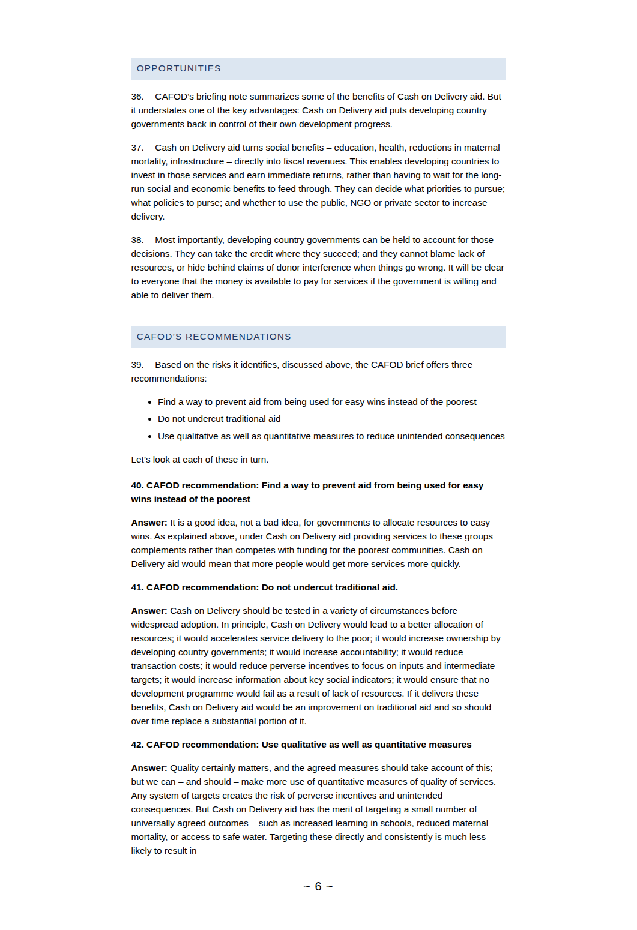OPPORTUNITIES
36. CAFOD’s briefing note summarizes some of the benefits of Cash on Delivery aid. But it understates one of the key advantages: Cash on Delivery aid puts developing country governments back in control of their own development progress.
37. Cash on Delivery aid turns social benefits – education, health, reductions in maternal mortality, infrastructure – directly into fiscal revenues. This enables developing countries to invest in those services and earn immediate returns, rather than having to wait for the long-run social and economic benefits to feed through. They can decide what priorities to pursue; what policies to purse; and whether to use the public, NGO or private sector to increase delivery.
38. Most importantly, developing country governments can be held to account for those decisions. They can take the credit where they succeed; and they cannot blame lack of resources, or hide behind claims of donor interference when things go wrong. It will be clear to everyone that the money is available to pay for services if the government is willing and able to deliver them.
CAFOD’S RECOMMENDATIONS
39. Based on the risks it identifies, discussed above, the CAFOD brief offers three recommendations:
Find a way to prevent aid from being used for easy wins instead of the poorest
Do not undercut traditional aid
Use qualitative as well as quantitative measures to reduce unintended consequences
Let’s look at each of these in turn.
40. CAFOD recommendation: Find a way to prevent aid from being used for easy wins instead of the poorest
Answer: It is a good idea, not a bad idea, for governments to allocate resources to easy wins. As explained above, under Cash on Delivery aid providing services to these groups complements rather than competes with funding for the poorest communities. Cash on Delivery aid would mean that more people would get more services more quickly.
41. CAFOD recommendation: Do not undercut traditional aid.
Answer: Cash on Delivery should be tested in a variety of circumstances before widespread adoption. In principle, Cash on Delivery would lead to a better allocation of resources; it would accelerates service delivery to the poor; it would increase ownership by developing country governments; it would increase accountability; it would reduce transaction costs; it would reduce perverse incentives to focus on inputs and intermediate targets; it would increase information about key social indicators; it would ensure that no development programme would fail as a result of lack of resources. If it delivers these benefits, Cash on Delivery aid would be an improvement on traditional aid and so should over time replace a substantial portion of it.
42. CAFOD recommendation: Use qualitative as well as quantitative measures
Answer: Quality certainly matters, and the agreed measures should take account of this; but we can – and should – make more use of quantitative measures of quality of services. Any system of targets creates the risk of perverse incentives and unintended consequences. But Cash on Delivery aid has the merit of targeting a small number of universally agreed outcomes – such as increased learning in schools, reduced maternal mortality, or access to safe water. Targeting these directly and consistently is much less likely to result in
~ 6 ~